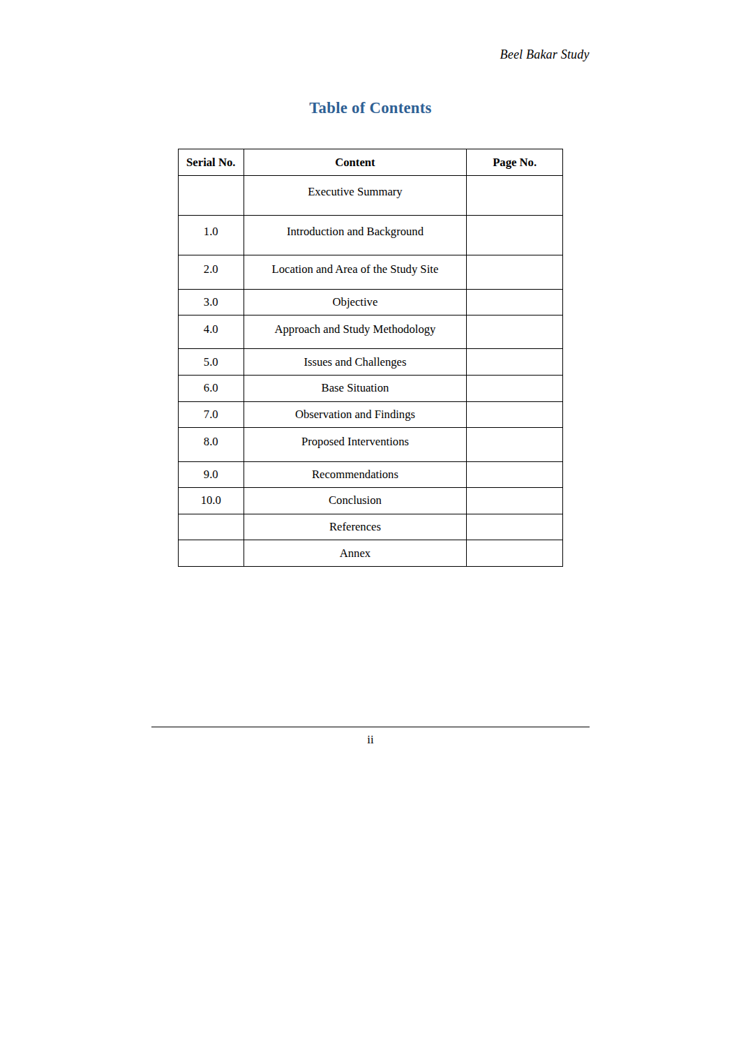Beel Bakar Study
Table of Contents
| Serial No. | Content | Page No. |
| --- | --- | --- |
| | Executive Summary | |
| 1.0 | Introduction and Background | |
| 2.0 | Location and Area of the Study Site | |
| 3.0 | Objective | |
| 4.0 | Approach and Study Methodology | |
| 5.0 | Issues and Challenges | |
| 6.0 | Base Situation | |
| 7.0 | Observation and Findings | |
| 8.0 | Proposed Interventions | |
| 9.0 | Recommendations | |
| 10.0 | Conclusion | |
| | References | |
| | Annex | |
ii